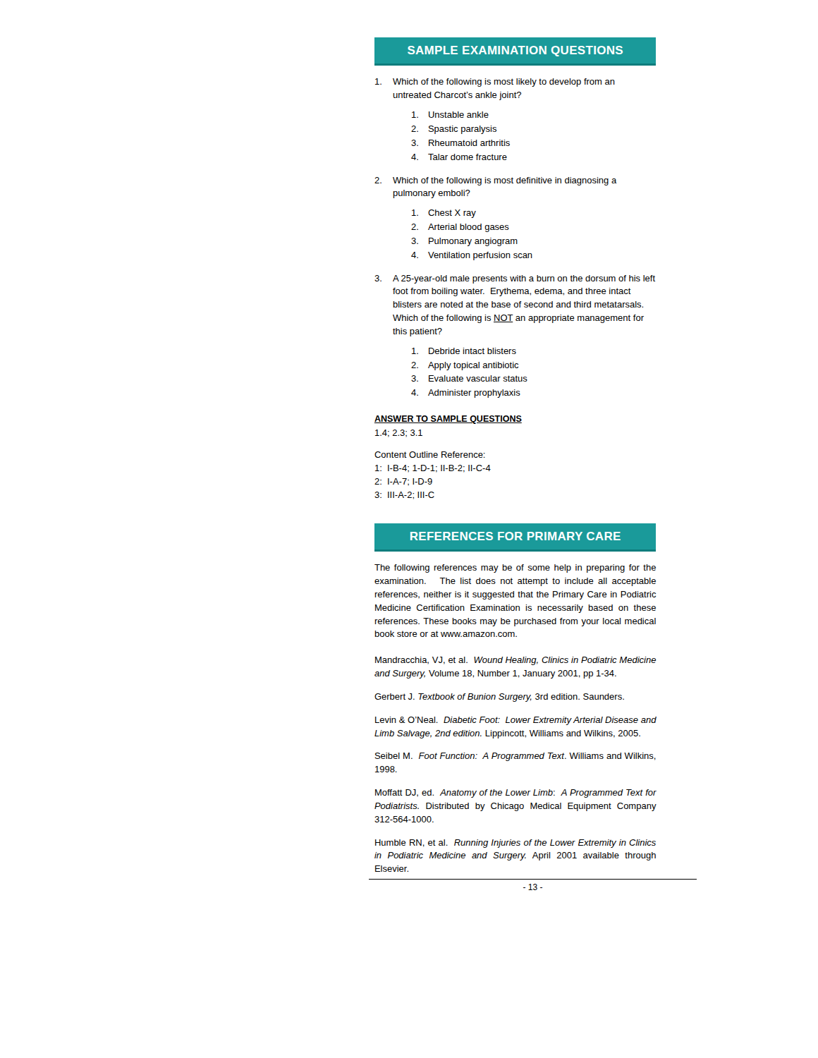SAMPLE EXAMINATION QUESTIONS
1. Which of the following is most likely to develop from an untreated Charcot’s ankle joint?
1. Unstable ankle
2. Spastic paralysis
3. Rheumatoid arthritis
4. Talar dome fracture
2. Which of the following is most definitive in diagnosing a pulmonary emboli?
1. Chest X ray
2. Arterial blood gases
3. Pulmonary angiogram
4. Ventilation perfusion scan
3. A 25-year-old male presents with a burn on the dorsum of his left foot from boiling water. Erythema, edema, and three intact blisters are noted at the base of second and third metatarsals. Which of the following is NOT an appropriate management for this patient?
1. Debride intact blisters
2. Apply topical antibiotic
3. Evaluate vascular status
4. Administer prophylaxis
ANSWER TO SAMPLE QUESTIONS
1.4; 2.3; 3.1
Content Outline Reference:
1: I-B-4; 1-D-1; II-B-2; II-C-4
2: I-A-7; I-D-9
3: III-A-2; III-C
REFERENCES FOR PRIMARY CARE
The following references may be of some help in preparing for the examination. The list does not attempt to include all acceptable references, neither is it suggested that the Primary Care in Podiatric Medicine Certification Examination is necessarily based on these references. These books may be purchased from your local medical book store or at www.amazon.com.
Mandracchia, VJ, et al. Wound Healing, Clinics in Podiatric Medicine and Surgery, Volume 18, Number 1, January 2001, pp 1-34.
Gerbert J. Textbook of Bunion Surgery, 3rd edition. Saunders.
Levin & O’Neal. Diabetic Foot: Lower Extremity Arterial Disease and Limb Salvage, 2nd edition. Lippincott, Williams and Wilkins, 2005.
Seibel M. Foot Function: A Programmed Text. Williams and Wilkins, 1998.
Moffatt DJ, ed. Anatomy of the Lower Limb: A Programmed Text for Podiatrists. Distributed by Chicago Medical Equipment Company 312-564-1000.
Humble RN, et al. Running Injuries of the Lower Extremity in Clinics in Podiatric Medicine and Surgery. April 2001 available through Elsevier.
- 13 -